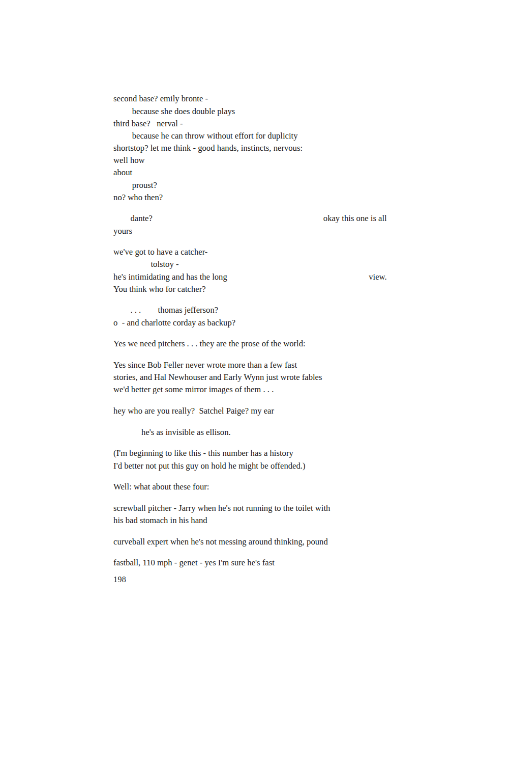second base? emily bronte -
because she does double plays
third base? nerval -
because he can throw without effort for duplicity
shortstop? let me think - good hands, instincts, nervous:
well how
about
proust?
no? who then?
dante? okay this one is all
yours
we've got to have a catcher-
tolstoy -
he's intimidating and has the long view.
You think who for catcher?
. . . thomas jefferson?
o - and charlotte corday as backup?
Yes we need pitchers . . . they are the prose of the world:
Yes since Bob Feller never wrote more than a few fast
stories, and Hal Newhouser and Early Wynn just wrote fables
we'd better get some mirror images of them . . .
hey who are you really? Satchel Paige? my ear
he's as invisible as ellison.
(I'm beginning to like this - this number has a history
I'd better not put this guy on hold he might be offended.)
Well: what about these four:
screwball pitcher - Jarry when he's not running to the toilet with
his bad stomach in his hand
curveball expert when he's not messing around thinking, pound
fastball, 110 mph - genet - yes I'm sure he's fast
198